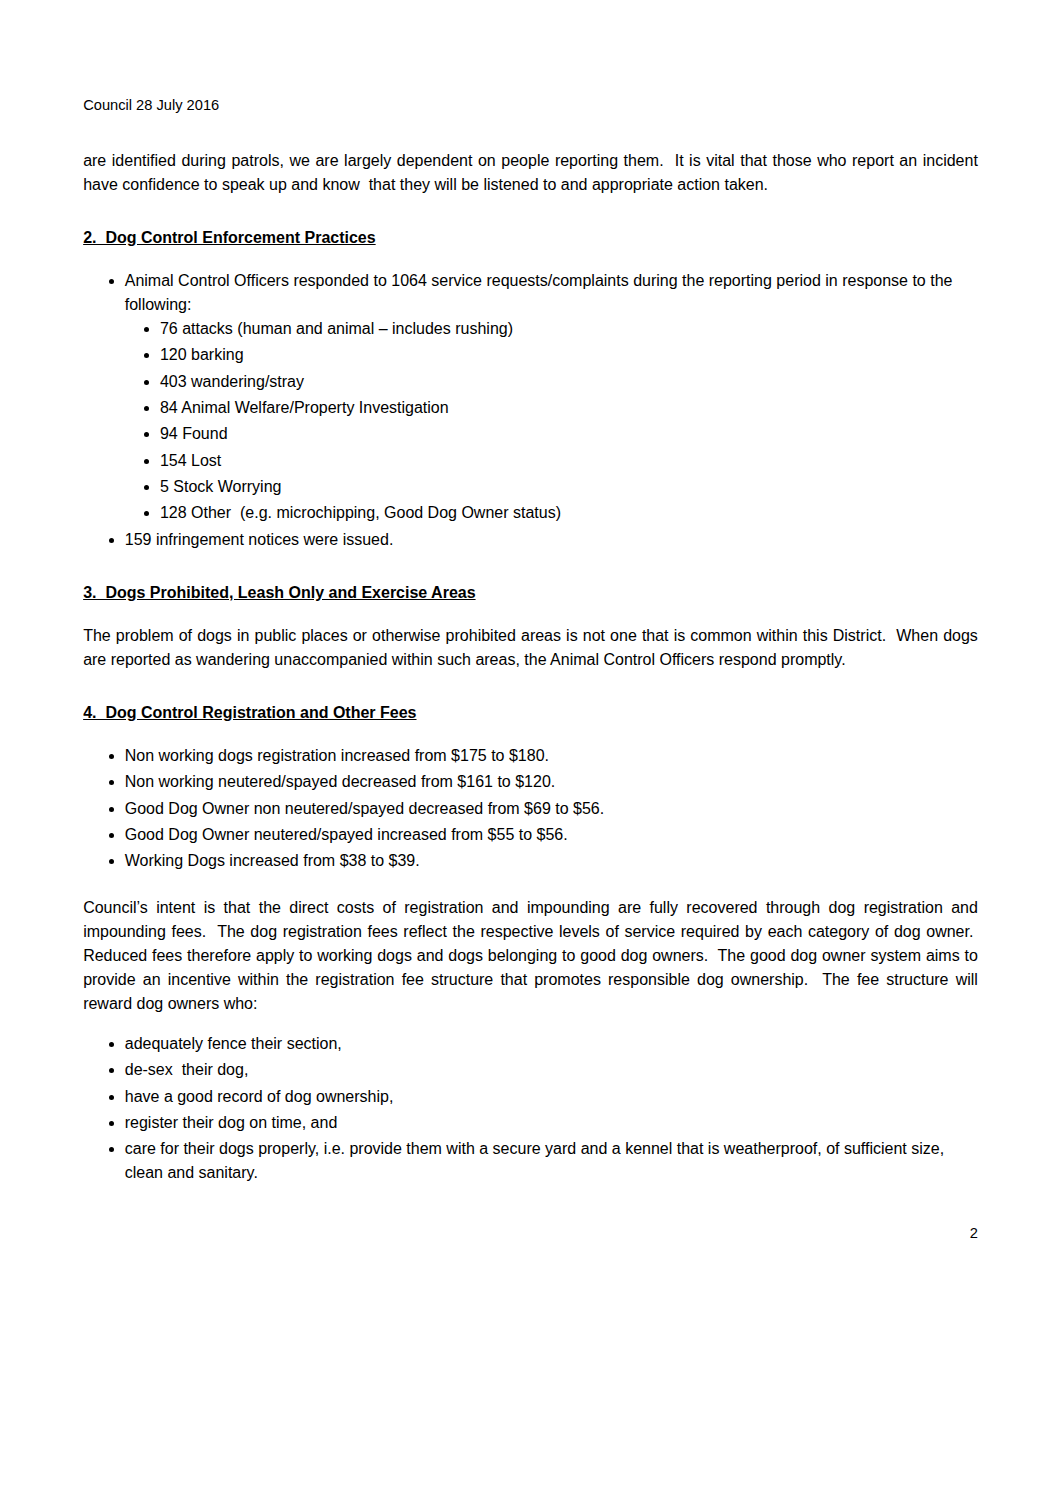Council 28 July 2016
are identified during patrols, we are largely dependent on people reporting them. It is vital that those who report an incident have confidence to speak up and know that they will be listened to and appropriate action taken.
2. Dog Control Enforcement Practices
Animal Control Officers responded to 1064 service requests/complaints during the reporting period in response to the following:
76 attacks (human and animal – includes rushing)
120 barking
403 wandering/stray
84 Animal Welfare/Property Investigation
94 Found
154 Lost
5 Stock Worrying
128 Other (e.g. microchipping, Good Dog Owner status)
159 infringement notices were issued.
3. Dogs Prohibited, Leash Only and Exercise Areas
The problem of dogs in public places or otherwise prohibited areas is not one that is common within this District. When dogs are reported as wandering unaccompanied within such areas, the Animal Control Officers respond promptly.
4. Dog Control Registration and Other Fees
Non working dogs registration increased from $175 to $180.
Non working neutered/spayed decreased from $161 to $120.
Good Dog Owner non neutered/spayed decreased from $69 to $56.
Good Dog Owner neutered/spayed increased from $55 to $56.
Working Dogs increased from $38 to $39.
Council’s intent is that the direct costs of registration and impounding are fully recovered through dog registration and impounding fees. The dog registration fees reflect the respective levels of service required by each category of dog owner. Reduced fees therefore apply to working dogs and dogs belonging to good dog owners. The good dog owner system aims to provide an incentive within the registration fee structure that promotes responsible dog ownership. The fee structure will reward dog owners who:
adequately fence their section,
de-sex their dog,
have a good record of dog ownership,
register their dog on time, and
care for their dogs properly, i.e. provide them with a secure yard and a kennel that is weatherproof, of sufficient size, clean and sanitary.
2